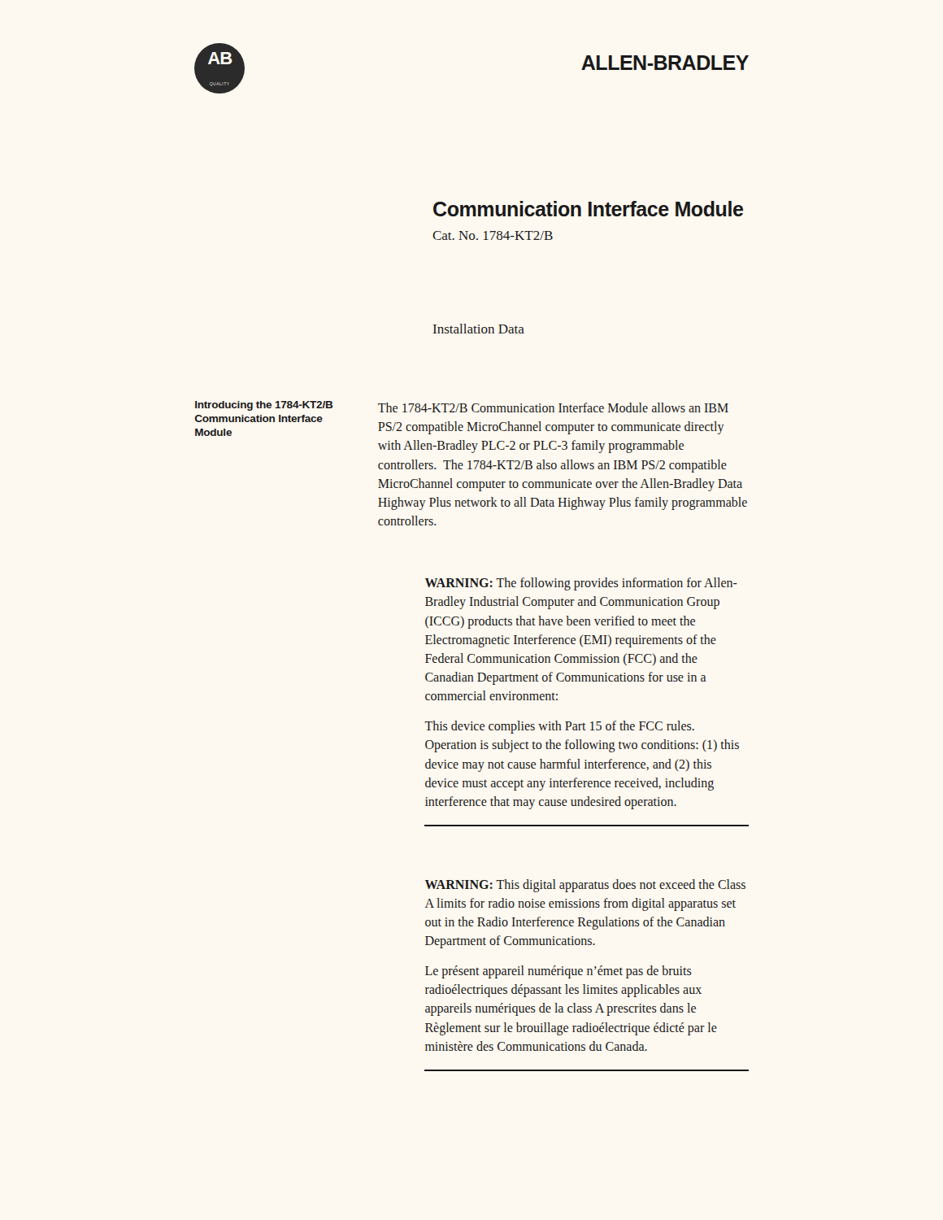AB
QUALITY
ALLEN-BRADLEY
Communication Interface Module
Cat. No. 1784-KT2/B
Installation Data
Introducing the 1784-KT2/B
Communication Interface
Module
The 1784-KT2/B Communication Interface Module allows an IBM PS/2 compatible MicroChannel computer to communicate directly with Allen-Bradley PLC-2 or PLC-3 family programmable controllers. The 1784-KT2/B also allows an IBM PS/2 compatible MicroChannel computer to communicate over the Allen-Bradley Data Highway Plus network to all Data Highway Plus family programmable controllers.
WARNING: The following provides information for Allen-Bradley Industrial Computer and Communication Group (ICCG) products that have been verified to meet the Electromagnetic Interference (EMI) requirements of the Federal Communication Commission (FCC) and the Canadian Department of Communications for use in a commercial environment:
This device complies with Part 15 of the FCC rules. Operation is subject to the following two conditions: (1) this device may not cause harmful interference, and (2) this device must accept any interference received, including interference that may cause undesired operation.
WARNING: This digital apparatus does not exceed the Class A limits for radio noise emissions from digital apparatus set out in the Radio Interference Regulations of the Canadian Department of Communications.
Le présent appareil numérique n’émet pas de bruits radioélectriques dépassant les limites applicables aux appareils numériques de la class A prescrites dans le Règlement sur le brouillage radioélectrique édicté par le ministère des Communications du Canada.